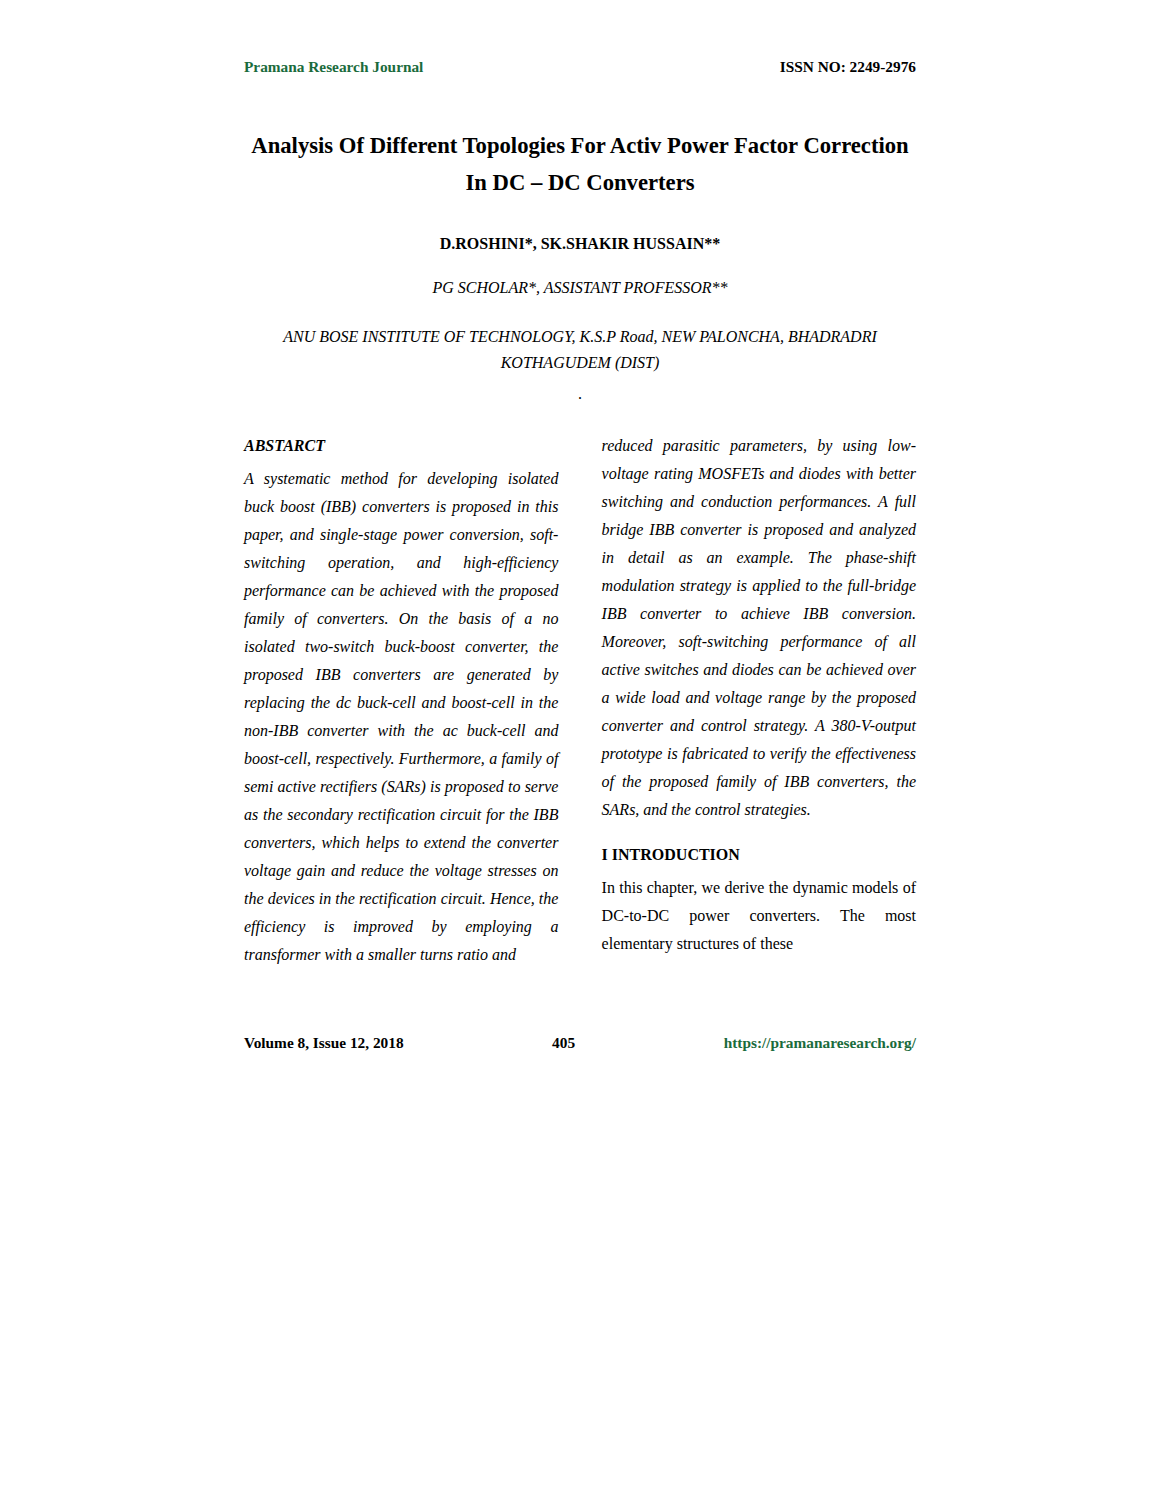Pramana Research Journal ISSN NO: 2249-2976
Analysis Of Different Topologies For Activ Power Factor Correction In DC – DC Converters
D.ROSHINI*, SK.SHAKIR HUSSAIN**
PG SCHOLAR*, ASSISTANT PROFESSOR**
ANU BOSE INSTITUTE OF TECHNOLOGY, K.S.P Road, NEW PALONCHA, BHADRADRI KOTHAGUDEM (DIST)
.
ABSTARCT
A systematic method for developing isolated buck boost (IBB) converters is proposed in this paper, and single-stage power conversion, soft-switching operation, and high-efficiency performance can be achieved with the proposed family of converters. On the basis of a no isolated two-switch buck-boost converter, the proposed IBB converters are generated by replacing the dc buck-cell and boost-cell in the non-IBB converter with the ac buck-cell and boost-cell, respectively. Furthermore, a family of semi active rectifiers (SARs) is proposed to serve as the secondary rectification circuit for the IBB converters, which helps to extend the converter voltage gain and reduce the voltage stresses on the devices in the rectification circuit. Hence, the efficiency is improved by employing a transformer with a smaller turns ratio and
reduced parasitic parameters, by using low-voltage rating MOSFETs and diodes with better switching and conduction performances. A full bridge IBB converter is proposed and analyzed in detail as an example. The phase-shift modulation strategy is applied to the full-bridge IBB converter to achieve IBB conversion. Moreover, soft-switching performance of all active switches and diodes can be achieved over a wide load and voltage range by the proposed converter and control strategy. A 380-V-output prototype is fabricated to verify the effectiveness of the proposed family of IBB converters, the SARs, and the control strategies.
I INTRODUCTION
In this chapter, we derive the dynamic models of DC-to-DC power converters. The most elementary structures of these
Volume 8, Issue 12, 2018 405 https://pramanaresearch.org/